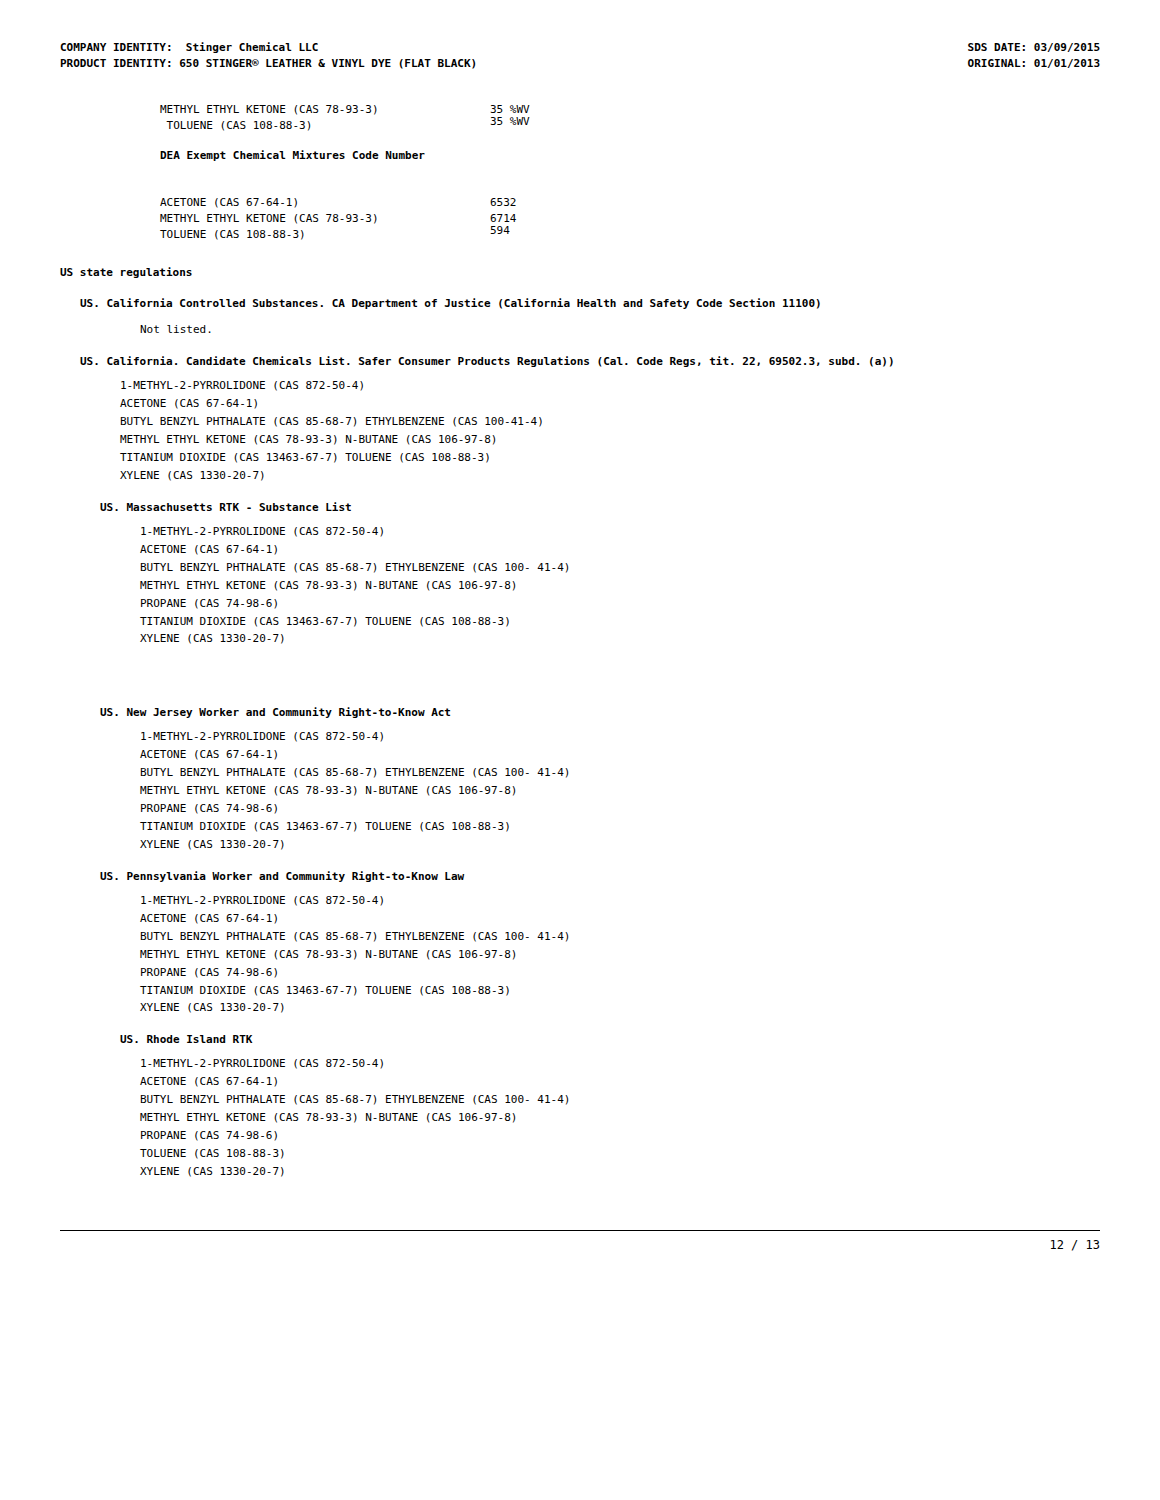COMPANY IDENTITY: Stinger Chemical LLC
PRODUCT IDENTITY: 650 STINGER® LEATHER & VINYL DYE (FLAT BLACK)
SDS DATE: 03/09/2015
ORIGINAL: 01/01/2013
METHYL ETHYL KETONE (CAS 78-93-3)
35 %WV
TOLUENE (CAS 108-88-3)
35 %WV
DEA Exempt Chemical Mixtures Code Number
ACETONE (CAS 67-64-1)
6532
METHYL ETHYL KETONE (CAS 78-93-3)
6714
TOLUENE (CAS 108-88-3)
594
US state regulations
US. California Controlled Substances. CA Department of Justice (California Health and Safety Code Section 11100)
Not listed.
US. California. Candidate Chemicals List. Safer Consumer Products Regulations (Cal. Code Regs, tit. 22, 69502.3, subd. (a))
1-METHYL-2-PYRROLIDONE (CAS 872-50-4)
ACETONE (CAS 67-64-1)
BUTYL BENZYL PHTHALATE (CAS 85-68-7) ETHYLBENZENE (CAS 100-41-4)
METHYL ETHYL KETONE (CAS 78-93-3) N-BUTANE (CAS 106-97-8)
TITANIUM DIOXIDE (CAS 13463-67-7) TOLUENE (CAS 108-88-3)
XYLENE (CAS 1330-20-7)
US. Massachusetts RTK - Substance List
1-METHYL-2-PYRROLIDONE (CAS 872-50-4)
ACETONE (CAS 67-64-1)
BUTYL BENZYL PHTHALATE (CAS 85-68-7) ETHYLBENZENE (CAS 100- 41-4)
METHYL ETHYL KETONE (CAS 78-93-3) N-BUTANE (CAS 106-97-8)
PROPANE (CAS 74-98-6)
TITANIUM DIOXIDE (CAS 13463-67-7) TOLUENE (CAS 108-88-3)
XYLENE (CAS 1330-20-7)
US. New Jersey Worker and Community Right-to-Know Act
1-METHYL-2-PYRROLIDONE (CAS 872-50-4)
ACETONE (CAS 67-64-1)
BUTYL BENZYL PHTHALATE (CAS 85-68-7) ETHYLBENZENE (CAS 100- 41-4)
METHYL ETHYL KETONE (CAS 78-93-3) N-BUTANE (CAS 106-97-8)
PROPANE (CAS 74-98-6)
TITANIUM DIOXIDE (CAS 13463-67-7) TOLUENE (CAS 108-88-3)
XYLENE (CAS 1330-20-7)
US. Pennsylvania Worker and Community Right-to-Know Law
1-METHYL-2-PYRROLIDONE (CAS 872-50-4)
ACETONE (CAS 67-64-1)
BUTYL BENZYL PHTHALATE (CAS 85-68-7) ETHYLBENZENE (CAS 100- 41-4)
METHYL ETHYL KETONE (CAS 78-93-3) N-BUTANE (CAS 106-97-8)
PROPANE (CAS 74-98-6)
TITANIUM DIOXIDE (CAS 13463-67-7) TOLUENE (CAS 108-88-3)
XYLENE (CAS 1330-20-7)
US. Rhode Island RTK
1-METHYL-2-PYRROLIDONE (CAS 872-50-4)
ACETONE (CAS 67-64-1)
BUTYL BENZYL PHTHALATE (CAS 85-68-7) ETHYLBENZENE (CAS 100- 41-4)
METHYL ETHYL KETONE (CAS 78-93-3) N-BUTANE (CAS 106-97-8)
PROPANE (CAS 74-98-6)
TOLUENE (CAS 108-88-3)
XYLENE (CAS 1330-20-7)
12 / 13